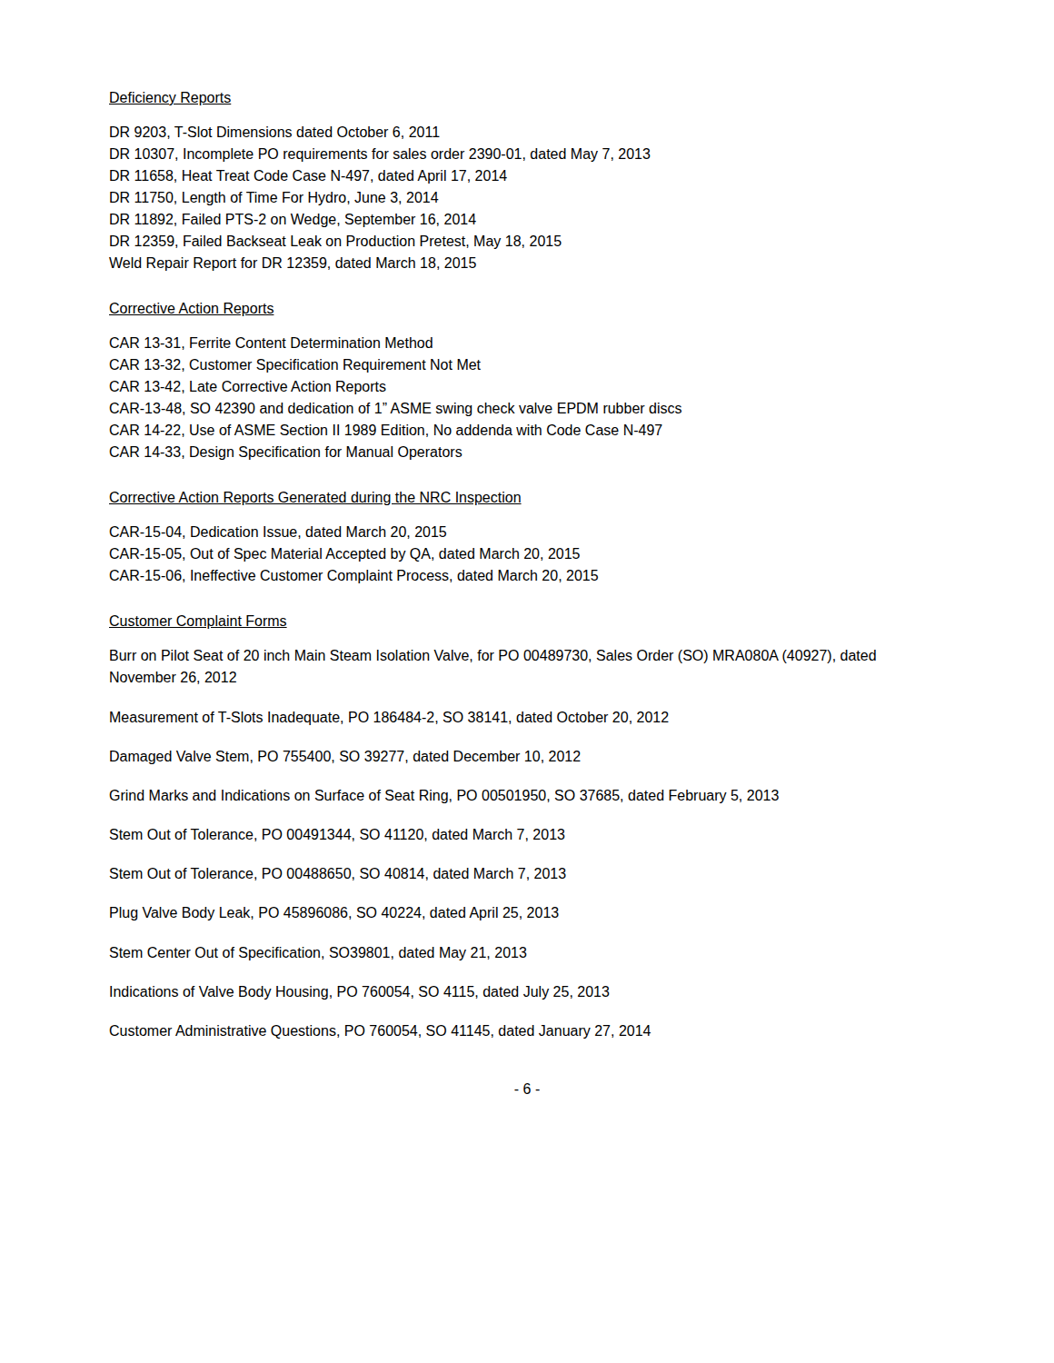Deficiency Reports
DR 9203, T-Slot Dimensions dated October 6, 2011
DR 10307, Incomplete PO requirements for sales order 2390-01, dated May 7, 2013
DR 11658, Heat Treat Code Case N-497, dated April 17, 2014
DR 11750, Length of Time For Hydro, June 3, 2014
DR 11892, Failed PTS-2 on Wedge, September 16, 2014
DR 12359, Failed Backseat Leak on Production Pretest, May 18, 2015
Weld Repair Report for DR 12359, dated March 18, 2015
Corrective Action Reports
CAR 13-31, Ferrite Content Determination Method
CAR 13-32, Customer Specification Requirement Not Met
CAR 13-42, Late Corrective Action Reports
CAR-13-48, SO 42390 and dedication of 1” ASME swing check valve EPDM rubber discs
CAR 14-22, Use of ASME Section II 1989 Edition, No addenda with Code Case N-497
CAR 14-33, Design Specification for Manual Operators
Corrective Action Reports Generated during the NRC Inspection
CAR-15-04, Dedication Issue, dated March 20, 2015
CAR-15-05, Out of Spec Material Accepted by QA, dated March 20, 2015
CAR-15-06, Ineffective Customer Complaint Process, dated March 20, 2015
Customer Complaint Forms
Burr on Pilot Seat of 20 inch Main Steam Isolation Valve, for PO 00489730, Sales Order (SO) MRA080A (40927), dated November 26, 2012
Measurement of T-Slots Inadequate, PO 186484-2, SO 38141, dated October 20, 2012
Damaged Valve Stem, PO 755400, SO 39277, dated December 10, 2012
Grind Marks and Indications on Surface of Seat Ring, PO 00501950, SO 37685, dated February 5, 2013
Stem Out of Tolerance, PO 00491344, SO 41120, dated March 7, 2013
Stem Out of Tolerance, PO 00488650, SO 40814, dated March 7, 2013
Plug Valve Body Leak, PO 45896086, SO 40224, dated April 25, 2013
Stem Center Out of Specification, SO39801, dated May 21, 2013
Indications of Valve Body Housing, PO 760054, SO 4115, dated July 25, 2013
Customer Administrative Questions, PO 760054, SO 41145, dated January 27, 2014
- 6 -